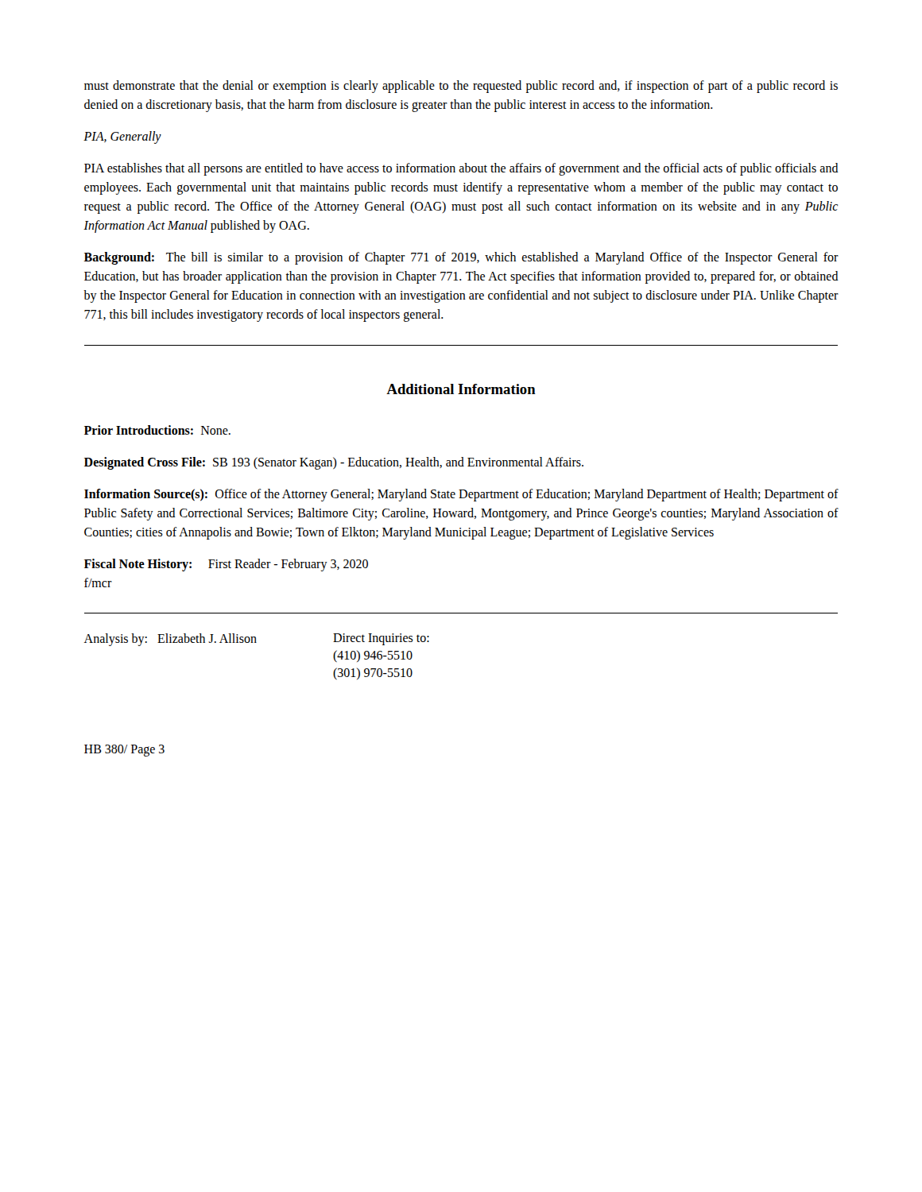must demonstrate that the denial or exemption is clearly applicable to the requested public record and, if inspection of part of a public record is denied on a discretionary basis, that the harm from disclosure is greater than the public interest in access to the information.
PIA, Generally
PIA establishes that all persons are entitled to have access to information about the affairs of government and the official acts of public officials and employees. Each governmental unit that maintains public records must identify a representative whom a member of the public may contact to request a public record. The Office of the Attorney General (OAG) must post all such contact information on its website and in any Public Information Act Manual published by OAG.
Background: The bill is similar to a provision of Chapter 771 of 2019, which established a Maryland Office of the Inspector General for Education, but has broader application than the provision in Chapter 771. The Act specifies that information provided to, prepared for, or obtained by the Inspector General for Education in connection with an investigation are confidential and not subject to disclosure under PIA. Unlike Chapter 771, this bill includes investigatory records of local inspectors general.
Additional Information
Prior Introductions: None.
Designated Cross File: SB 193 (Senator Kagan) - Education, Health, and Environmental Affairs.
Information Source(s): Office of the Attorney General; Maryland State Department of Education; Maryland Department of Health; Department of Public Safety and Correctional Services; Baltimore City; Caroline, Howard, Montgomery, and Prince George's counties; Maryland Association of Counties; cities of Annapolis and Bowie; Town of Elkton; Maryland Municipal League; Department of Legislative Services
Fiscal Note History: First Reader - February 3, 2020
f/mcr
Analysis by: Elizabeth J. Allison
Direct Inquiries to:
(410) 946-5510
(301) 970-5510
HB 380/ Page 3